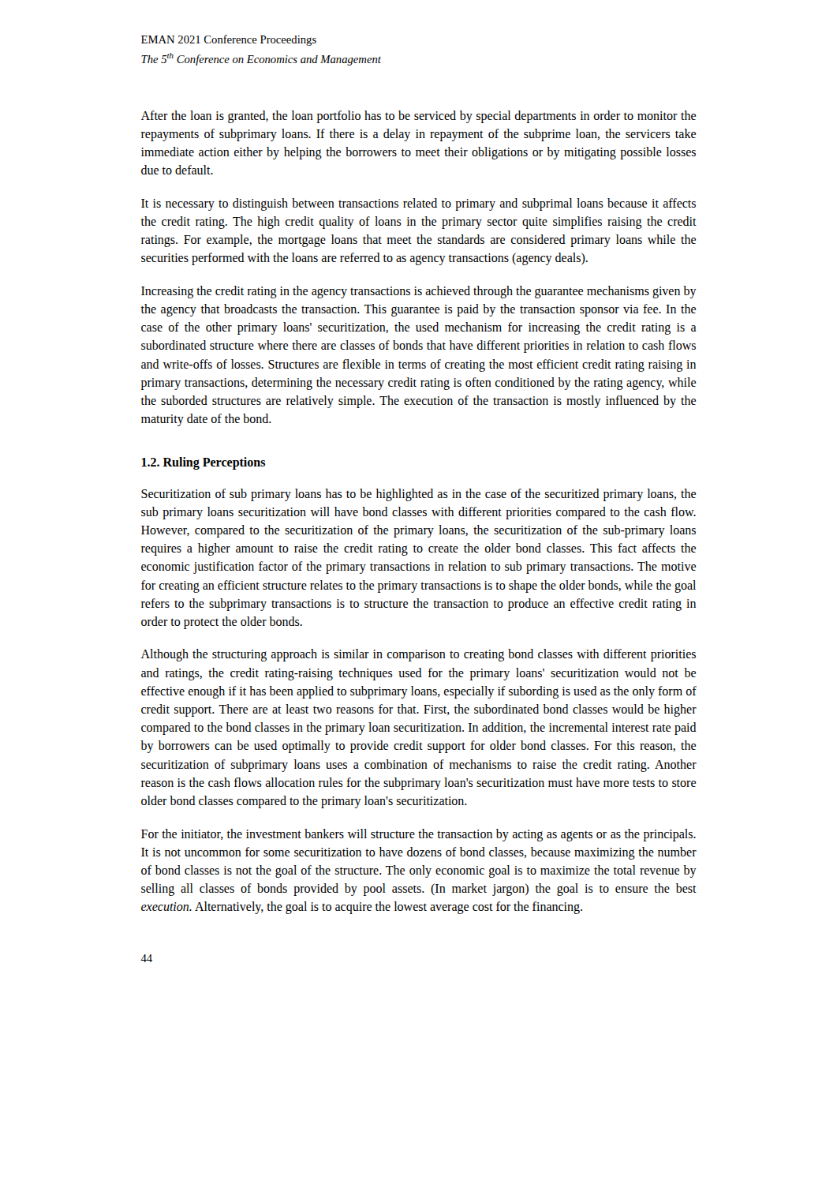EMAN 2021 Conference Proceedings
The 5th Conference on Economics and Management
After the loan is granted, the loan portfolio has to be serviced by special departments in order to monitor the repayments of subprimary loans. If there is a delay in repayment of the subprime loan, the servicers take immediate action either by helping the borrowers to meet their obligations or by mitigating possible losses due to default.
It is necessary to distinguish between transactions related to primary and subprimal loans because it affects the credit rating. The high credit quality of loans in the primary sector quite simplifies raising the credit ratings. For example, the mortgage loans that meet the standards are considered primary loans while the securities performed with the loans are referred to as agency transactions (agency deals).
Increasing the credit rating in the agency transactions is achieved through the guarantee mechanisms given by the agency that broadcasts the transaction. This guarantee is paid by the transaction sponsor via fee. In the case of the other primary loans' securitization, the used mechanism for increasing the credit rating is a subordinated structure where there are classes of bonds that have different priorities in relation to cash flows and write-offs of losses. Structures are flexible in terms of creating the most efficient credit rating raising in primary transactions, determining the necessary credit rating is often conditioned by the rating agency, while the suborded structures are relatively simple. The execution of the transaction is mostly influenced by the maturity date of the bond.
1.2. Ruling Perceptions
Securitization of sub primary loans has to be highlighted as in the case of the securitized primary loans, the sub primary loans securitization will have bond classes with different priorities compared to the cash flow. However, compared to the securitization of the primary loans, the securitization of the sub-primary loans requires a higher amount to raise the credit rating to create the older bond classes. This fact affects the economic justification factor of the primary transactions in relation to sub primary transactions. The motive for creating an efficient structure relates to the primary transactions is to shape the older bonds, while the goal refers to the subprimary transactions is to structure the transaction to produce an effective credit rating in order to protect the older bonds.
Although the structuring approach is similar in comparison to creating bond classes with different priorities and ratings, the credit rating-raising techniques used for the primary loans' securitization would not be effective enough if it has been applied to subprimary loans, especially if subording is used as the only form of credit support. There are at least two reasons for that. First, the subordinated bond classes would be higher compared to the bond classes in the primary loan securitization. In addition, the incremental interest rate paid by borrowers can be used optimally to provide credit support for older bond classes. For this reason, the securitization of subprimary loans uses a combination of mechanisms to raise the credit rating. Another reason is the cash flows allocation rules for the subprimary loan's securitization must have more tests to store older bond classes compared to the primary loan's securitization.
For the initiator, the investment bankers will structure the transaction by acting as agents or as the principals. It is not uncommon for some securitization to have dozens of bond classes, because maximizing the number of bond classes is not the goal of the structure. The only economic goal is to maximize the total revenue by selling all classes of bonds provided by pool assets. (In market jargon) the goal is to ensure the best execution. Alternatively, the goal is to acquire the lowest average cost for the financing.
44